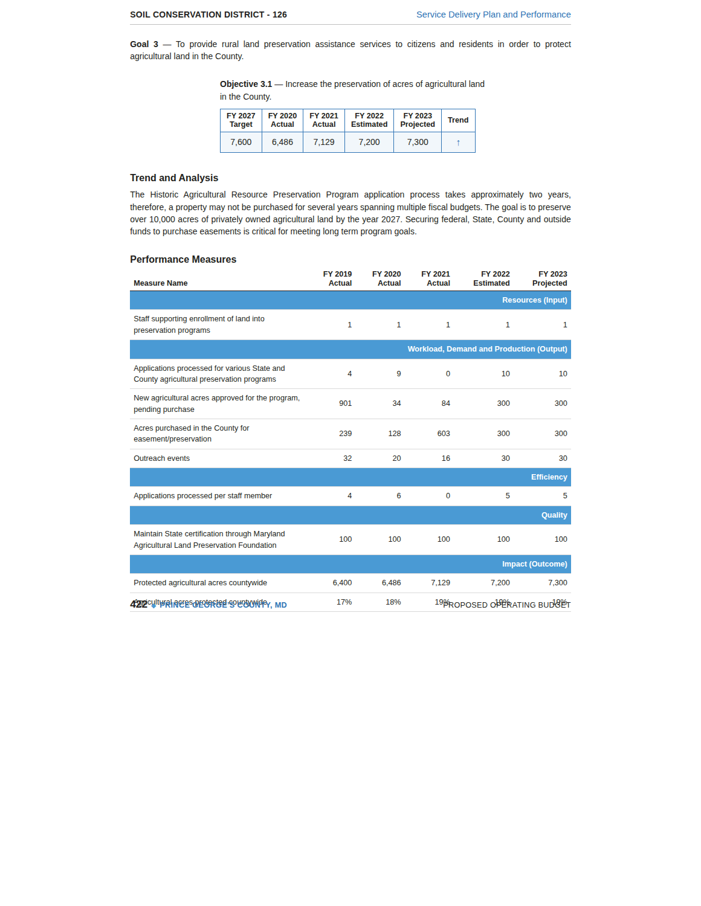Soil Conservation District - 126
Service Delivery Plan and Performance
Goal 3 — To provide rural land preservation assistance services to citizens and residents in order to protect agricultural land in the County.
Objective 3.1 — Increase the preservation of acres of agricultural land in the County.
| FY 2027 Target | FY 2020 Actual | FY 2021 Actual | FY 2022 Estimated | FY 2023 Projected | Trend |
| --- | --- | --- | --- | --- | --- |
| 7,600 | 6,486 | 7,129 | 7,200 | 7,300 | ↑ |
Trend and Analysis
The Historic Agricultural Resource Preservation Program application process takes approximately two years, therefore, a property may not be purchased for several years spanning multiple fiscal budgets. The goal is to preserve over 10,000 acres of privately owned agricultural land by the year 2027. Securing federal, State, County and outside funds to purchase easements is critical for meeting long term program goals.
Performance Measures
| Measure Name | FY 2019 Actual | FY 2020 Actual | FY 2021 Actual | FY 2022 Estimated | FY 2023 Projected |
| --- | --- | --- | --- | --- | --- |
| Resources (Input) |
| Staff supporting enrollment of land into preservation programs | 1 | 1 | 1 | 1 | 1 |
| Workload, Demand and Production (Output) |
| Applications processed for various State and County agricultural preservation programs | 4 | 9 | 0 | 10 | 10 |
| New agricultural acres approved for the program, pending purchase | 901 | 34 | 84 | 300 | 300 |
| Acres purchased in the County for easement/preservation | 239 | 128 | 603 | 300 | 300 |
| Outreach events | 32 | 20 | 16 | 30 | 30 |
| Efficiency |
| Applications processed per staff member | 4 | 6 | 0 | 5 | 5 |
| Quality |
| Maintain State certification through Maryland Agricultural Land Preservation Foundation | 100 | 100 | 100 | 100 | 100 |
| Impact (Outcome) |
| Protected agricultural acres countywide | 6,400 | 6,486 | 7,129 | 7,200 | 7,300 |
| Agricultural acres protected countywide | 17% | 18% | 19% | 19% | 19% |
422◆PRINCE GEORGE’S COUNTY, MD
PROPOSED OPERATING BUDGET